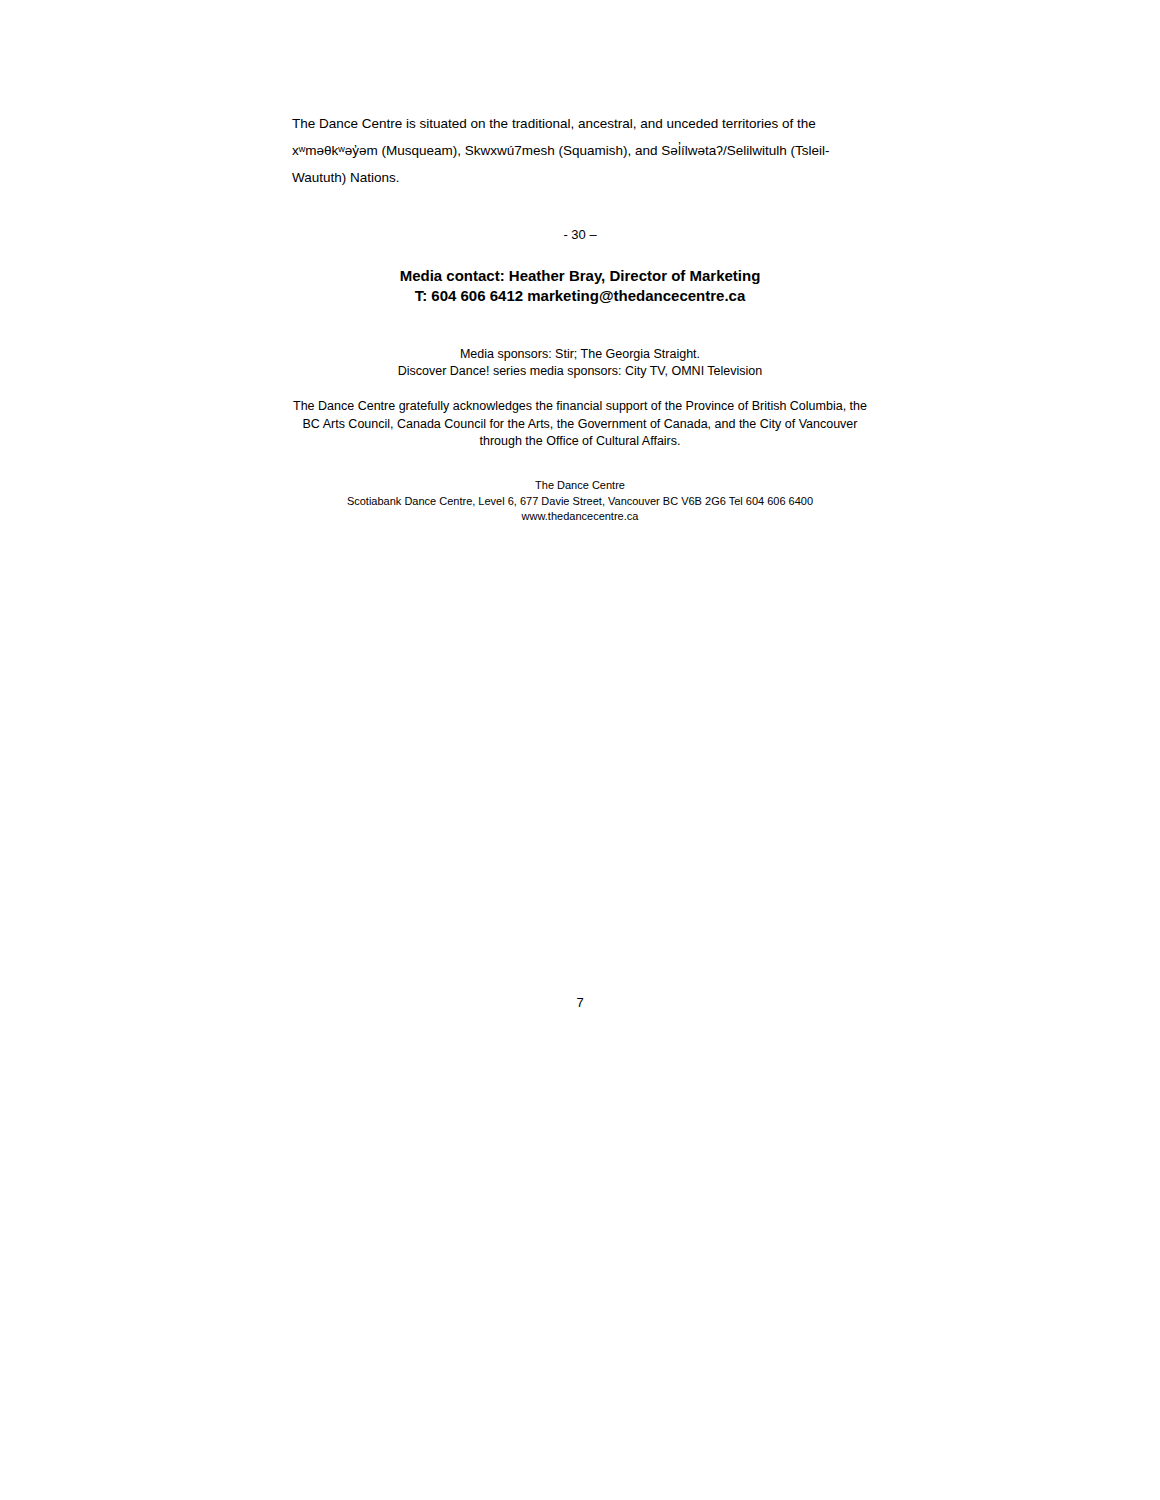The Dance Centre is situated on the traditional, ancestral, and unceded territories of the xʷməθkʷəy̓əm (Musqueam), Skwxwú7mesh (Squamish), and Səl̓ílwətaʔ/Selilwitulh (Tsleil-Waututh) Nations.
- 30 –
Media contact: Heather Bray, Director of Marketing
T: 604 606 6412 marketing@thedancecentre.ca
Media sponsors: Stir; The Georgia Straight.
Discover Dance! series media sponsors: City TV, OMNI Television
The Dance Centre gratefully acknowledges the financial support of the Province of British Columbia, the BC Arts Council, Canada Council for the Arts, the Government of Canada, and the City of Vancouver through the Office of Cultural Affairs.
The Dance Centre
Scotiabank Dance Centre, Level 6, 677 Davie Street, Vancouver BC V6B 2G6 Tel 604 606 6400 www.thedancecentre.ca
7